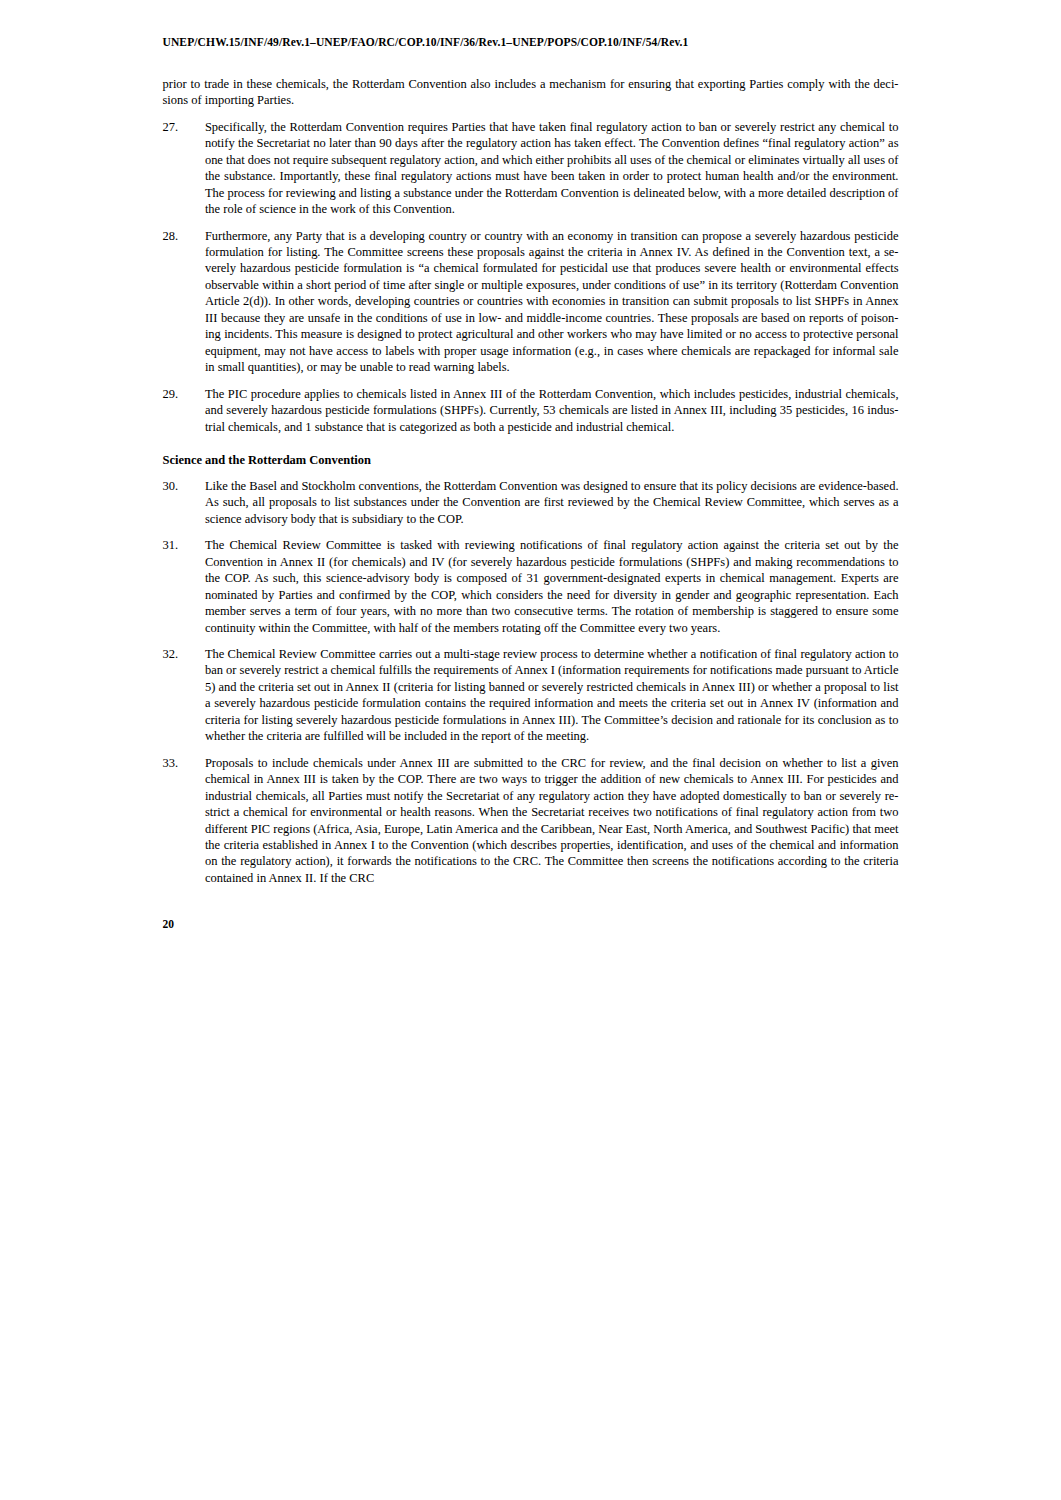UNEP/CHW.15/INF/49/Rev.1–UNEP/FAO/RC/COP.10/INF/36/Rev.1–UNEP/POPS/COP.10/INF/54/Rev.1
prior to trade in these chemicals, the Rotterdam Convention also includes a mechanism for ensuring that exporting Parties comply with the decisions of importing Parties.
27. Specifically, the Rotterdam Convention requires Parties that have taken final regulatory action to ban or severely restrict any chemical to notify the Secretariat no later than 90 days after the regulatory action has taken effect. The Convention defines “final regulatory action” as one that does not require subsequent regulatory action, and which either prohibits all uses of the chemical or eliminates virtually all uses of the substance. Importantly, these final regulatory actions must have been taken in order to protect human health and/or the environment. The process for reviewing and listing a substance under the Rotterdam Convention is delineated below, with a more detailed description of the role of science in the work of this Convention.
28. Furthermore, any Party that is a developing country or country with an economy in transition can propose a severely hazardous pesticide formulation for listing. The Committee screens these proposals against the criteria in Annex IV. As defined in the Convention text, a severely hazardous pesticide formulation is “a chemical formulated for pesticidal use that produces severe health or environmental effects observable within a short period of time after single or multiple exposures, under conditions of use” in its territory (Rotterdam Convention Article 2(d)). In other words, developing countries or countries with economies in transition can submit proposals to list SHPFs in Annex III because they are unsafe in the conditions of use in low- and middle-income countries. These proposals are based on reports of poisoning incidents. This measure is designed to protect agricultural and other workers who may have limited or no access to protective personal equipment, may not have access to labels with proper usage information (e.g., in cases where chemicals are repackaged for informal sale in small quantities), or may be unable to read warning labels.
29. The PIC procedure applies to chemicals listed in Annex III of the Rotterdam Convention, which includes pesticides, industrial chemicals, and severely hazardous pesticide formulations (SHPFs). Currently, 53 chemicals are listed in Annex III, including 35 pesticides, 16 industrial chemicals, and 1 substance that is categorized as both a pesticide and industrial chemical.
Science and the Rotterdam Convention
30. Like the Basel and Stockholm conventions, the Rotterdam Convention was designed to ensure that its policy decisions are evidence-based. As such, all proposals to list substances under the Convention are first reviewed by the Chemical Review Committee, which serves as a science advisory body that is subsidiary to the COP.
31. The Chemical Review Committee is tasked with reviewing notifications of final regulatory action against the criteria set out by the Convention in Annex II (for chemicals) and IV (for severely hazardous pesticide formulations (SHPFs) and making recommendations to the COP. As such, this science-advisory body is composed of 31 government-designated experts in chemical management. Experts are nominated by Parties and confirmed by the COP, which considers the need for diversity in gender and geographic representation. Each member serves a term of four years, with no more than two consecutive terms. The rotation of membership is staggered to ensure some continuity within the Committee, with half of the members rotating off the Committee every two years.
32. The Chemical Review Committee carries out a multi-stage review process to determine whether a notification of final regulatory action to ban or severely restrict a chemical fulfills the requirements of Annex I (information requirements for notifications made pursuant to Article 5) and the criteria set out in Annex II (criteria for listing banned or severely restricted chemicals in Annex III) or whether a proposal to list a severely hazardous pesticide formulation contains the required information and meets the criteria set out in Annex IV (information and criteria for listing severely hazardous pesticide formulations in Annex III). The Committee’s decision and rationale for its conclusion as to whether the criteria are fulfilled will be included in the report of the meeting.
33. Proposals to include chemicals under Annex III are submitted to the CRC for review, and the final decision on whether to list a given chemical in Annex III is taken by the COP. There are two ways to trigger the addition of new chemicals to Annex III. For pesticides and industrial chemicals, all Parties must notify the Secretariat of any regulatory action they have adopted domestically to ban or severely restrict a chemical for environmental or health reasons. When the Secretariat receives two notifications of final regulatory action from two different PIC regions (Africa, Asia, Europe, Latin America and the Caribbean, Near East, North America, and Southwest Pacific) that meet the criteria established in Annex I to the Convention (which describes properties, identification, and uses of the chemical and information on the regulatory action), it forwards the notifications to the CRC. The Committee then screens the notifications according to the criteria contained in Annex II. If the CRC
20